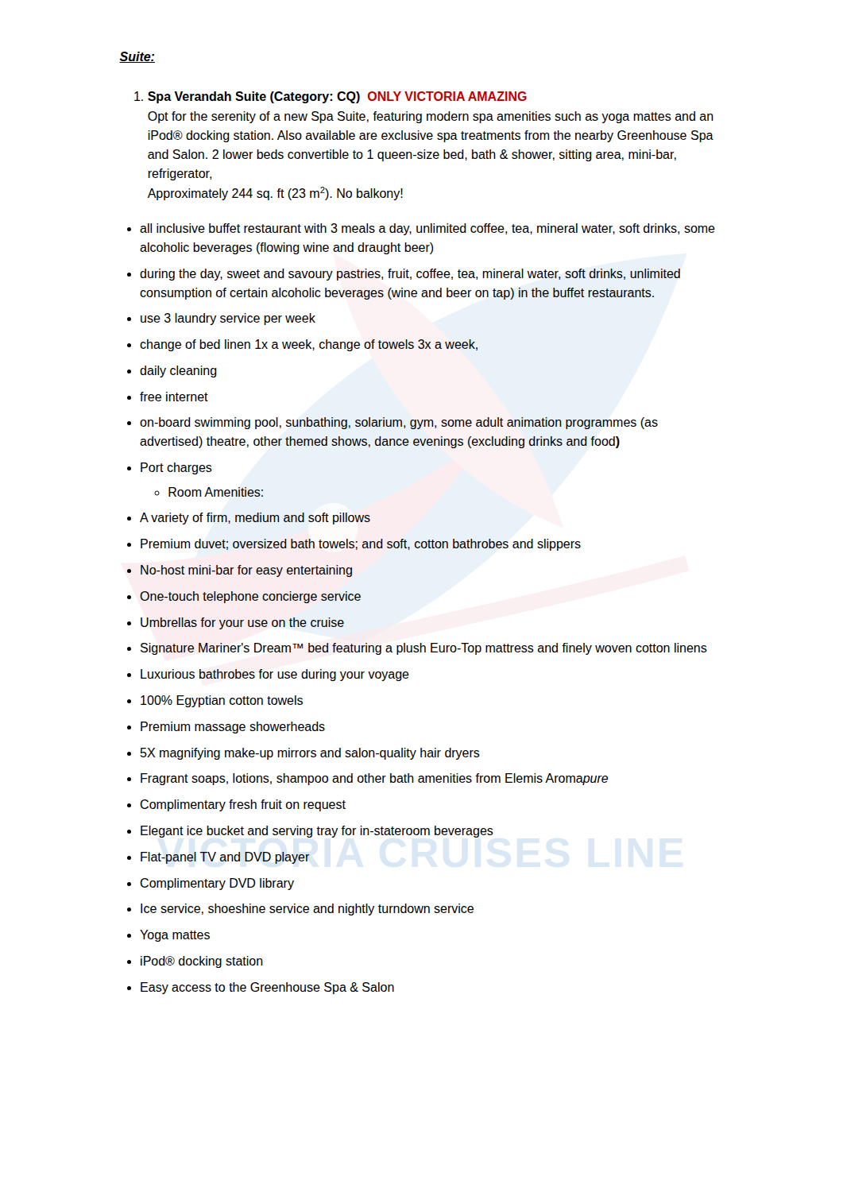VICTORIA CRUISES LINE
Suite:
Spa Verandah Suite (Category: CQ) ONLY VICTORIA AMAZING
Opt for the serenity of a new Spa Suite, featuring modern spa amenities such as yoga mattes and an iPod® docking station. Also available are exclusive spa treatments from the nearby Greenhouse Spa and Salon. 2 lower beds convertible to 1 queen-size bed, bath & shower, sitting area, mini-bar, refrigerator,
Approximately 244 sq. ft (23 m2). No balkony!
all inclusive buffet restaurant with 3 meals a day, unlimited coffee, tea, mineral water, soft drinks, some alcoholic beverages (flowing wine and draught beer)
during the day, sweet and savoury pastries, fruit, coffee, tea, mineral water, soft drinks, unlimited consumption of certain alcoholic beverages (wine and beer on tap) in the buffet restaurants.
use 3 laundry service per week
change of bed linen 1x a week, change of towels 3x a week,
daily cleaning
free internet
on-board swimming pool, sunbathing, solarium, gym, some adult animation programmes (as advertised) theatre, other themed shows, dance evenings (excluding drinks and food)
Port charges
Room Amenities:
A variety of firm, medium and soft pillows
Premium duvet; oversized bath towels; and soft, cotton bathrobes and slippers
No-host mini-bar for easy entertaining
One-touch telephone concierge service
Umbrellas for your use on the cruise
Signature Mariner's Dream™ bed featuring a plush Euro-Top mattress and finely woven cotton linens
Luxurious bathrobes for use during your voyage
100% Egyptian cotton towels
Premium massage showerheads
5X magnifying make-up mirrors and salon-quality hair dryers
Fragrant soaps, lotions, shampoo and other bath amenities from Elemis Aromapure
Complimentary fresh fruit on request
Elegant ice bucket and serving tray for in-stateroom beverages
Flat-panel TV and DVD player
Complimentary DVD library
Ice service, shoeshine service and nightly turndown service
Yoga mattes
iPod® docking station
Easy access to the Greenhouse Spa & Salon